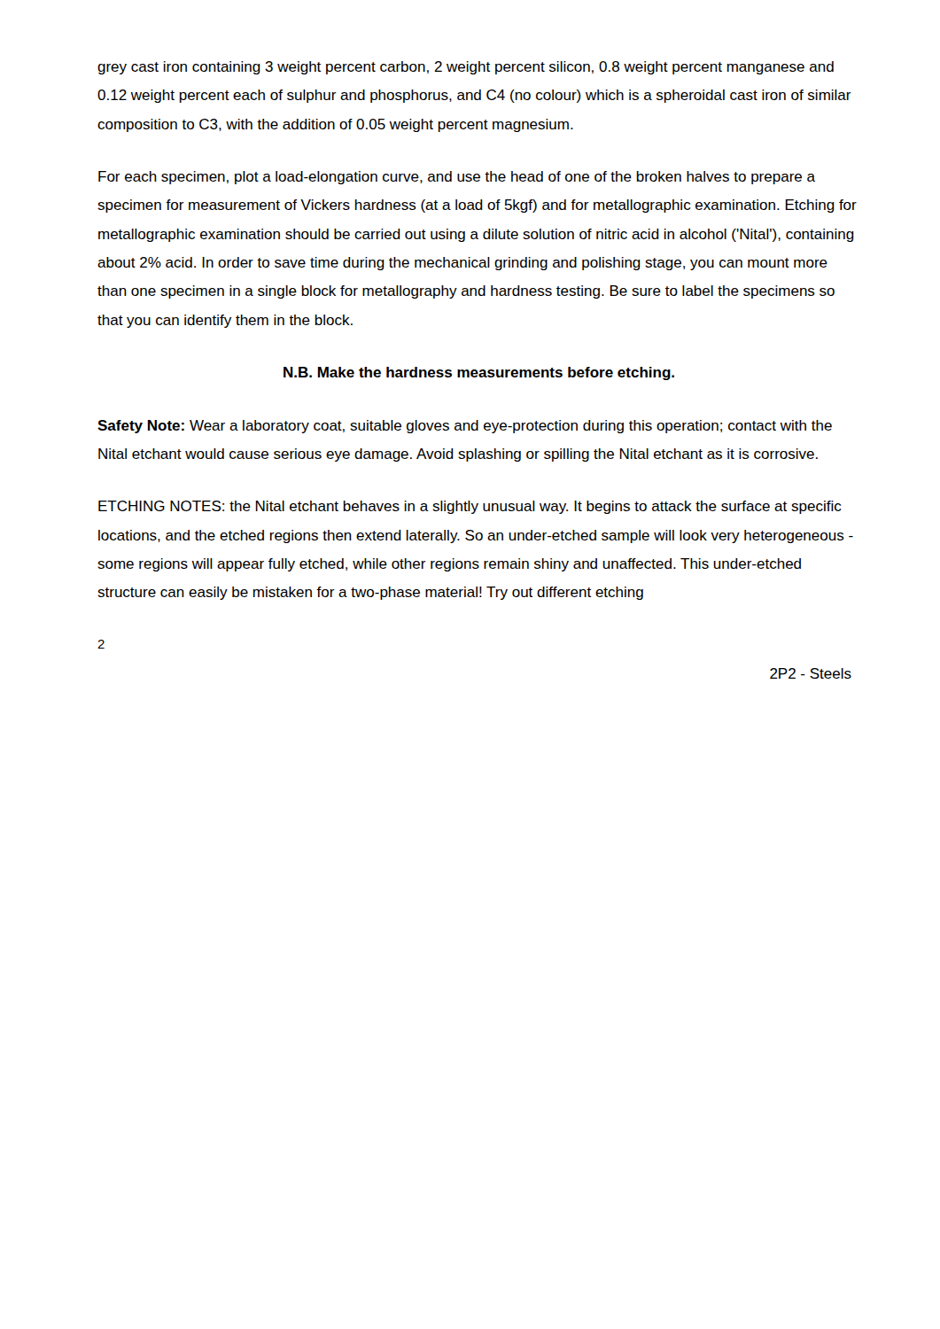grey cast iron containing 3 weight percent carbon, 2 weight percent silicon, 0.8 weight percent manganese and 0.12 weight percent each of sulphur and phosphorus, and C4 (no colour) which is a spheroidal cast iron of similar composition to C3, with the addition of 0.05 weight percent magnesium.
For each specimen, plot a load-elongation curve, and use the head of one of the broken halves to prepare a specimen for measurement of Vickers hardness (at a load of 5kgf) and for metallographic examination. Etching for metallographic examination should be carried out using a dilute solution of nitric acid in alcohol ('Nital'), containing about 2% acid. In order to save time during the mechanical grinding and polishing stage, you can mount more than one specimen in a single block for metallography and hardness testing. Be sure to label the specimens so that you can identify them in the block.
N.B. Make the hardness measurements before etching.
Safety Note: Wear a laboratory coat, suitable gloves and eye-protection during this operation; contact with the Nital etchant would cause serious eye damage. Avoid splashing or spilling the Nital etchant as it is corrosive.
ETCHING NOTES: the Nital etchant behaves in a slightly unusual way. It begins to attack the surface at specific locations, and the etched regions then extend laterally. So an under-etched sample will look very heterogeneous - some regions will appear fully etched, while other regions remain shiny and unaffected. This under-etched structure can easily be mistaken for a two-phase material! Try out different etching
2
2P2 - Steels